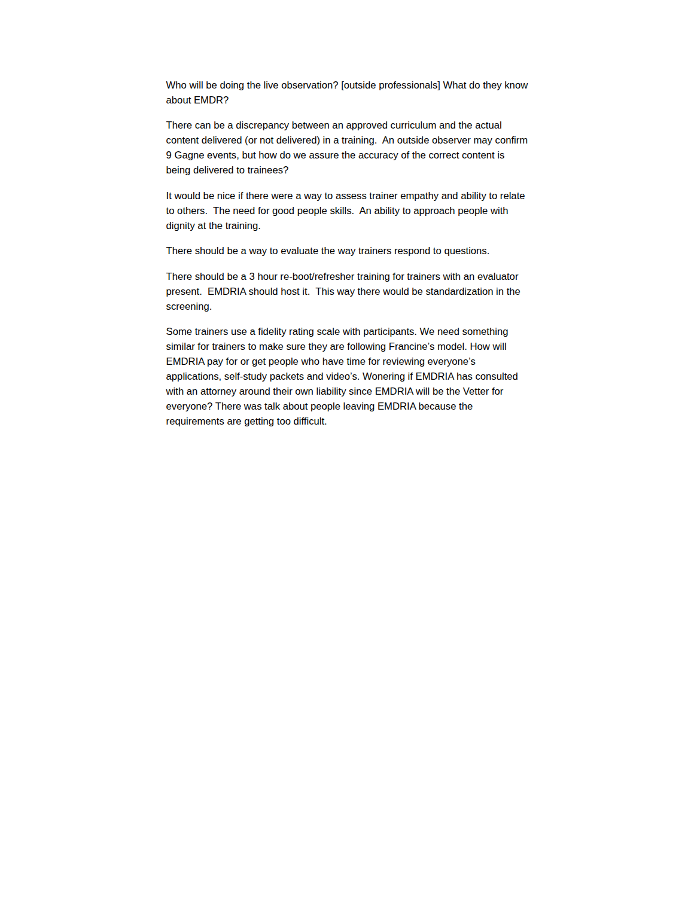Who will be doing the live observation? [outside professionals] What do they know about EMDR?
There can be a discrepancy between an approved curriculum and the actual content delivered (or not delivered) in a training. An outside observer may confirm 9 Gagne events, but how do we assure the accuracy of the correct content is being delivered to trainees?
It would be nice if there were a way to assess trainer empathy and ability to relate to others. The need for good people skills. An ability to approach people with dignity at the training.
There should be a way to evaluate the way trainers respond to questions.
There should be a 3 hour re-boot/refresher training for trainers with an evaluator present. EMDRIA should host it. This way there would be standardization in the screening.
Some trainers use a fidelity rating scale with participants. We need something similar for trainers to make sure they are following Francine’s model. How will EMDRIA pay for or get people who have time for reviewing everyone’s applications, self-study packets and video’s. Wonering if EMDRIA has consulted with an attorney around their own liability since EMDRIA will be the Vetter for everyone? There was talk about people leaving EMDRIA because the requirements are getting too difficult.